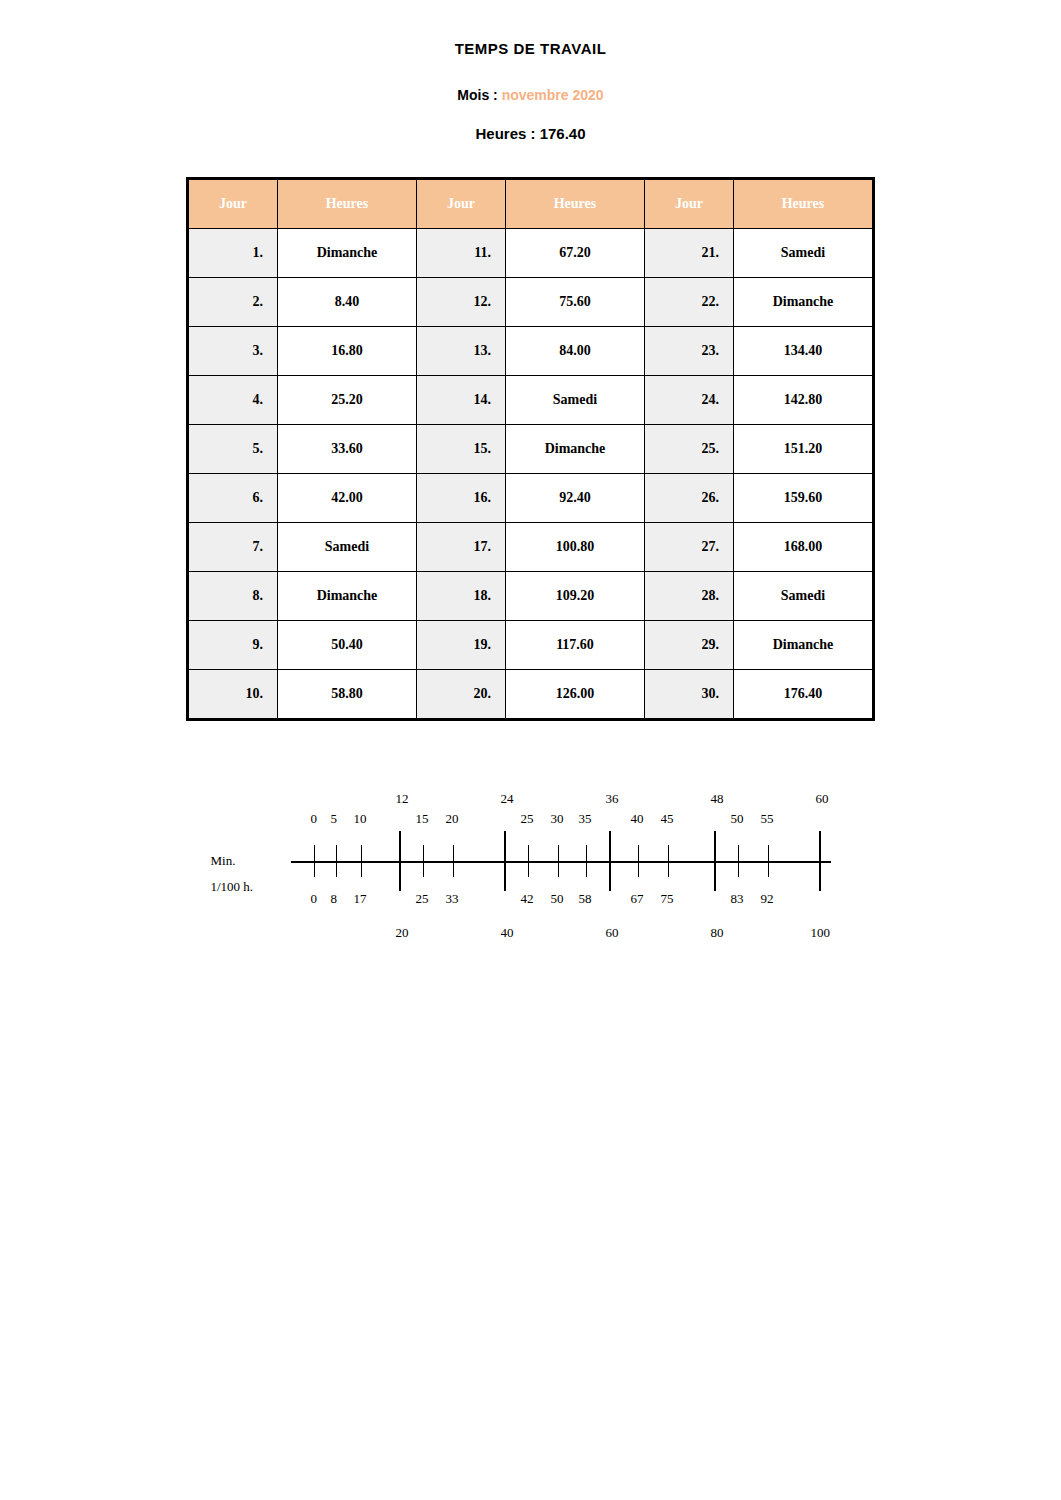TEMPS DE TRAVAIL
Mois : novembre 2020
Heures : 176.40
| Jour | Heures | Jour | Heures | Jour | Heures |
| --- | --- | --- | --- | --- | --- |
| 1. | Dimanche | 11. | 67.20 | 21. | Samedi |
| 2. | 8.40 | 12. | 75.60 | 22. | Dimanche |
| 3. | 16.80 | 13. | 84.00 | 23. | 134.40 |
| 4. | 25.20 | 14. | Samedi | 24. | 142.80 |
| 5. | 33.60 | 15. | Dimanche | 25. | 151.20 |
| 6. | 42.00 | 16. | 92.40 | 26. | 159.60 |
| 7. | Samedi | 17. | 100.80 | 27. | 168.00 |
| 8. | Dimanche | 18. | 109.20 | 28. | Samedi |
| 9. | 50.40 | 19. | 117.60 | 29. | Dimanche |
| 10. | 58.80 | 20. | 126.00 | 30. | 176.40 |
12 24 36 48 60
0 5 10 15 20 25 30 35 40 45 50 55
Min. 1/100 h.
0 8 17 25 33 42 50 58 67 75 83 92
20 40 60 80 100